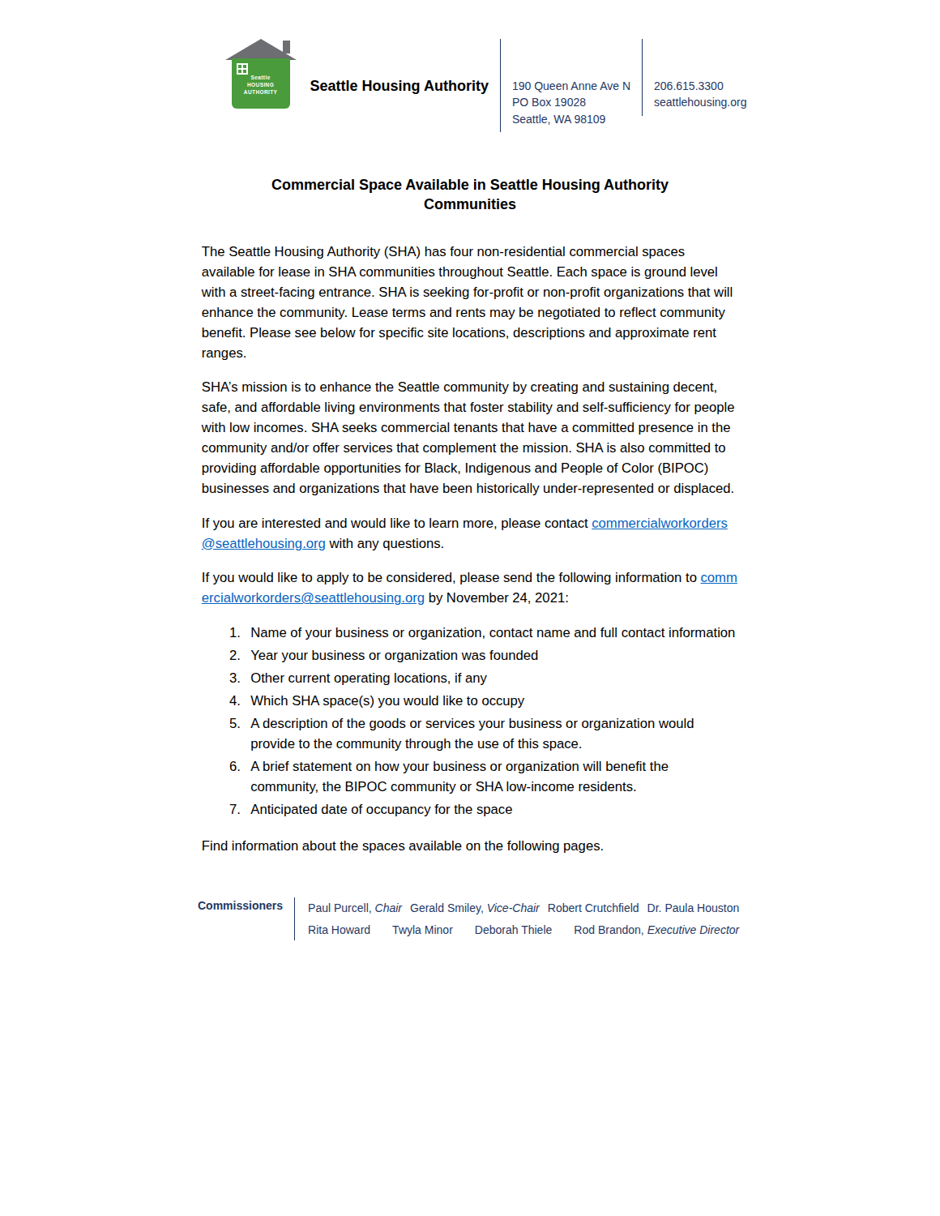Seattle
HOUSING
AUTHORITY
Seattle Housing Authority
190 Queen Anne Ave N
PO Box 19028
Seattle, WA 98109
206.615.3300
seattlehousing.org
Commercial Space Available in Seattle Housing Authority Communities
The Seattle Housing Authority (SHA) has four non-residential commercial spaces available for lease in SHA communities throughout Seattle. Each space is ground level with a street-facing entrance. SHA is seeking for-profit or non-profit organizations that will enhance the community. Lease terms and rents may be negotiated to reflect community benefit. Please see below for specific site locations, descriptions and approximate rent ranges.
SHA’s mission is to enhance the Seattle community by creating and sustaining decent, safe, and affordable living environments that foster stability and self-sufficiency for people with low incomes. SHA seeks commercial tenants that have a committed presence in the community and/or offer services that complement the mission. SHA is also committed to providing affordable opportunities for Black, Indigenous and People of Color (BIPOC) businesses and organizations that have been historically under-represented or displaced.
If you are interested and would like to learn more, please contact commercialworkorders@seattlehousing.org with any questions.
If you would like to apply to be considered, please send the following information to commercialworkorders@seattlehousing.org by November 24, 2021:
Name of your business or organization, contact name and full contact information
Year your business or organization was founded
Other current operating locations, if any
Which SHA space(s) you would like to occupy
A description of the goods or services your business or organization would provide to the community through the use of this space.
A brief statement on how your business or organization will benefit the community, the BIPOC community or SHA low-income residents.
Anticipated date of occupancy for the space
Find information about the spaces available on the following pages.
Commissioners
Paul Purcell, Chair Gerald Smiley, Vice-Chair Robert Crutchfield Dr. Paula Houston
Rita Howard Twyla Minor Deborah Thiele Rod Brandon, Executive Director